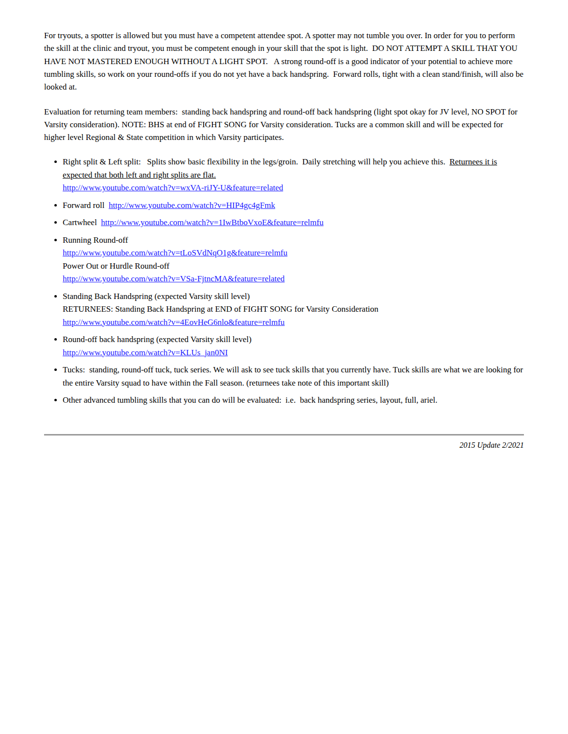For tryouts, a spotter is allowed but you must have a competent attendee spot. A spotter may not tumble you over. In order for you to perform the skill at the clinic and tryout, you must be competent enough in your skill that the spot is light. DO NOT ATTEMPT A SKILL THAT YOU HAVE NOT MASTERED ENOUGH WITHOUT A LIGHT SPOT. A strong round-off is a good indicator of your potential to achieve more tumbling skills, so work on your round-offs if you do not yet have a back handspring. Forward rolls, tight with a clean stand/finish, will also be looked at.
Evaluation for returning team members: standing back handspring and round-off back handspring (light spot okay for JV level, NO SPOT for Varsity consideration). NOTE: BHS at end of FIGHT SONG for Varsity consideration. Tucks are a common skill and will be expected for higher level Regional & State competition in which Varsity participates.
Right split & Left split: Splits show basic flexibility in the legs/groin. Daily stretching will help you achieve this. Returnees it is expected that both left and right splits are flat.
http://www.youtube.com/watch?v=wxVA-riJY-U&feature=related
Forward roll http://www.youtube.com/watch?v=HIP4gc4gFmk
Cartwheel http://www.youtube.com/watch?v=1IwBtboVxoE&feature=relmfu
Running Round-off
http://www.youtube.com/watch?v=tLoSVdNqO1g&feature=relmfu
Power Out or Hurdle Round-off
http://www.youtube.com/watch?v=VSa-FjtncMA&feature=related
Standing Back Handspring (expected Varsity skill level)
RETURNEES: Standing Back Handspring at END of FIGHT SONG for Varsity Consideration
http://www.youtube.com/watch?v=4EovHeG6nlo&feature=relmfu
Round-off back handspring (expected Varsity skill level)
http://www.youtube.com/watch?v=KLUs_jan0NI
Tucks: standing, round-off tuck, tuck series. We will ask to see tuck skills that you currently have. Tuck skills are what we are looking for the entire Varsity squad to have within the Fall season. (returnees take note of this important skill)
Other advanced tumbling skills that you can do will be evaluated: i.e. back handspring series, layout, full, ariel.
2015 Update 2/2021